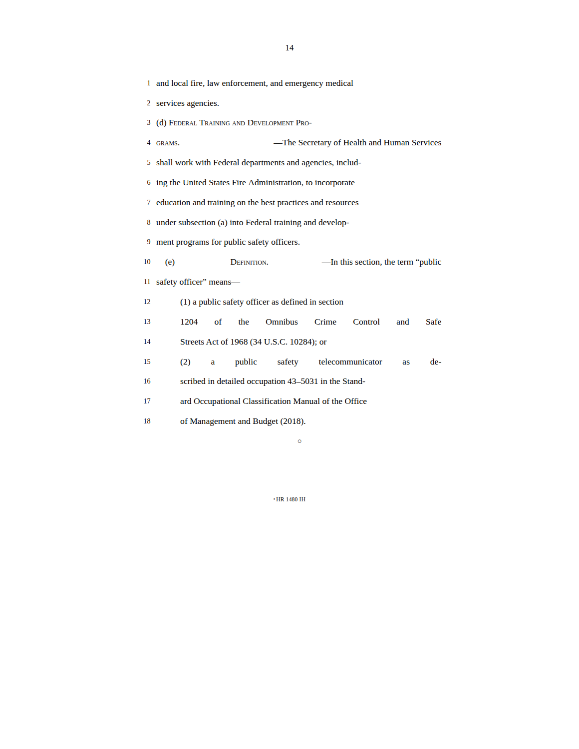14
and local fire, law enforcement, and emergency medical
services agencies.
(d) Federal Training and Development Pro-
grams.—The Secretary of Health and Human Services
shall work with Federal departments and agencies, includ-
ing the United States Fire Administration, to incorporate
education and training on the best practices and resources
under subsection (a) into Federal training and develop-
ment programs for public safety officers.
(e) Definition.—In this section, the term “public
safety officer” means—
(1) a public safety officer as defined in section
1204 of the Omnibus Crime Control and Safe
Streets Act of 1968 (34 U.S.C. 10284); or
(2) apublic safety telecommunicator as de-
scribed in detailed occupation 43–5031 in the Stand-
ard Occupational Classification Manual of the Office
of Management and Budget (2018).
○
•HR 1480 IH